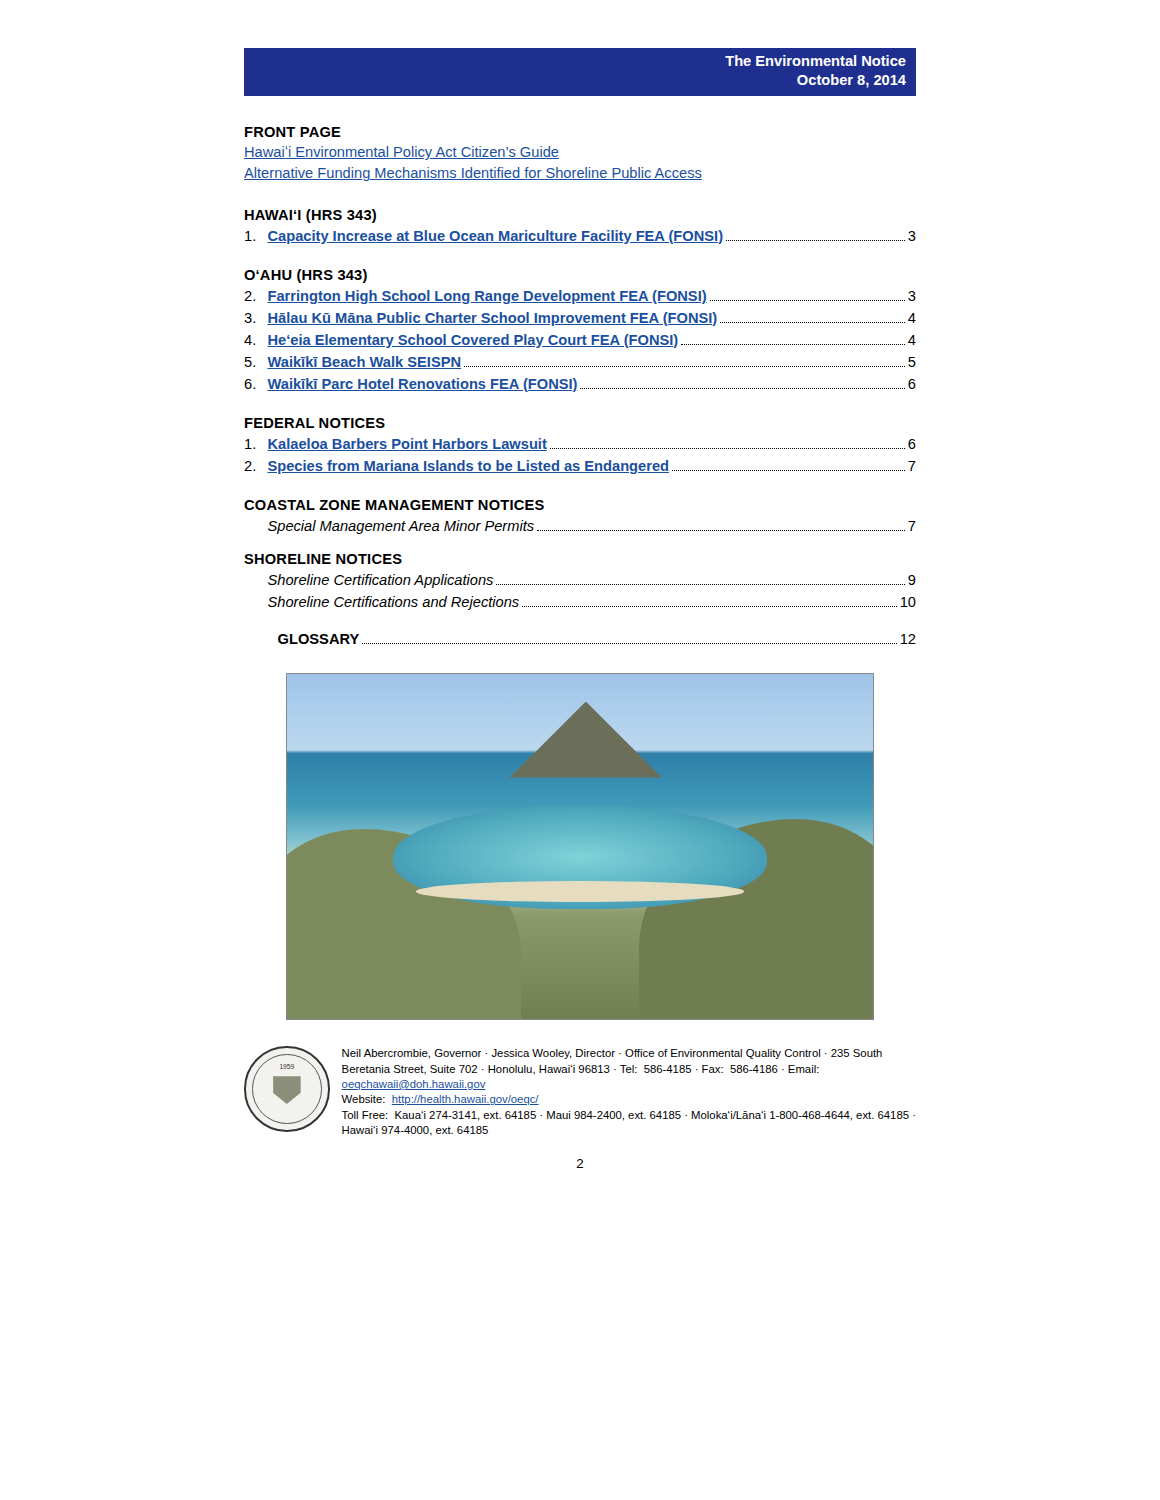The Environmental Notice
October 8, 2014
FRONT PAGE
Hawaiʻi Environmental Policy Act Citizen’s Guide Alternative Funding Mechanisms Identified for Shoreline Public Access
HAWAIʻI (HRS 343)
1. Capacity Increase at Blue Ocean Mariculture Facility FEA (FONSI) 3
OʻAHU (HRS 343)
2. Farrington High School Long Range Development FEA (FONSI) 3
3. Hālau Kū Māna Public Charter School Improvement FEA (FONSI) 4
4. Heʻeia Elementary School Covered Play Court FEA (FONSI) 4
5. Waikīkī Beach Walk SEISPN 5
6. Waikīkī Parc Hotel Renovations FEA (FONSI) 6
FEDERAL NOTICES
1. Kalaeloa Barbers Point Harbors Lawsuit 6
2. Species from Mariana Islands to be Listed as Endangered 7
COASTAL ZONE MANAGEMENT NOTICES
Special Management Area Minor Permits 7
SHORELINE NOTICES
Shoreline Certification Applications 9
Shoreline Certifications and Rejections 10
GLOSSARY 12
1959
Neil Abercrombie, Governor · Jessica Wooley, Director · Office of Environmental Quality Control · 235 South Beretania Street, Suite 702 · Honolulu, Hawaiʻi 96813 · Tel: 586-4185 · Fax: 586-4186 · Email: oeqchawaii@doh.hawaii.gov
Website: http://health.hawaii.gov/oeqc/
Toll Free: Kauaʻi 274-3141, ext. 64185 · Maui 984-2400, ext. 64185 · Molokaʻi/Lānaʻi 1-800-468-4644, ext. 64185 · Hawaiʻi 974-4000, ext. 64185
2